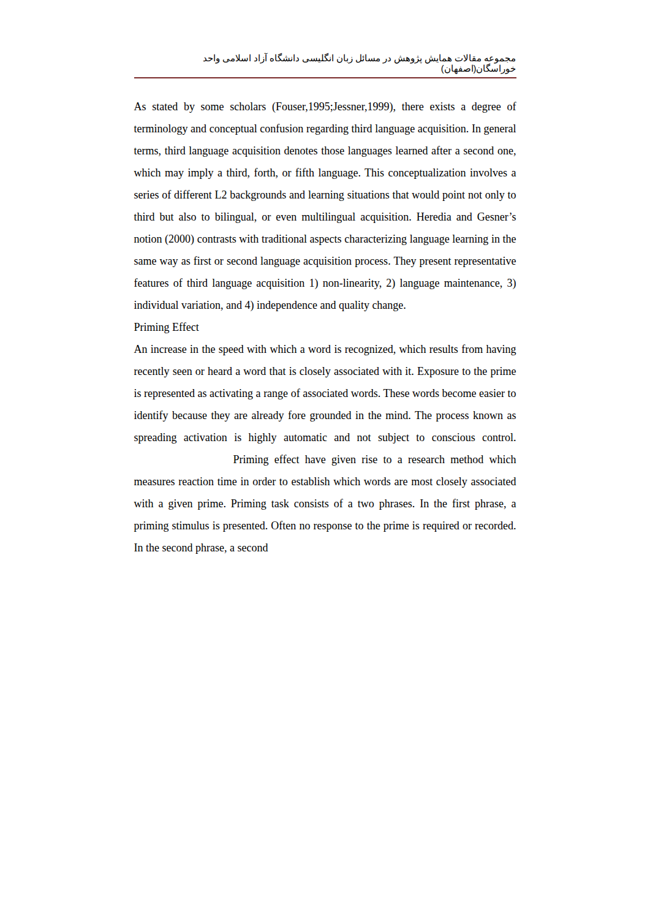مجموعه مقالات همایش پژوهش در مسائل زبان انگلیسی دانشگاه آزاد اسلامی واحد خوراسگان(اصفهان)
As stated by some scholars (Fouser,1995;Jessner,1999), there exists a degree of terminology and conceptual confusion regarding third language acquisition. In general terms, third language acquisition denotes those languages learned after a second one, which may imply a third, forth, or fifth language. This conceptualization involves a series of different L2 backgrounds and learning situations that would point not only to third but also to bilingual, or even multilingual acquisition. Heredia and Gesner’s notion (2000) contrasts with traditional aspects characterizing language learning in the same way as first or second language acquisition process. They present representative features of third language acquisition 1) non-linearity, 2) language maintenance, 3) individual variation, and 4) independence and quality change.
Priming Effect
An increase in the speed with which a word is recognized, which results from having recently seen or heard a word that is closely associated with it. Exposure to the prime is represented as activating a range of associated words. These words become easier to identify because they are already fore grounded in the mind. The process known as spreading activation is highly automatic and not subject to conscious control. Priming effect have given rise to a research method which measures reaction time in order to establish which words are most closely associated with a given prime. Priming task consists of a two phrases. In the first phrase, a priming stimulus is presented. Often no response to the prime is required or recorded. In the second phrase, a second